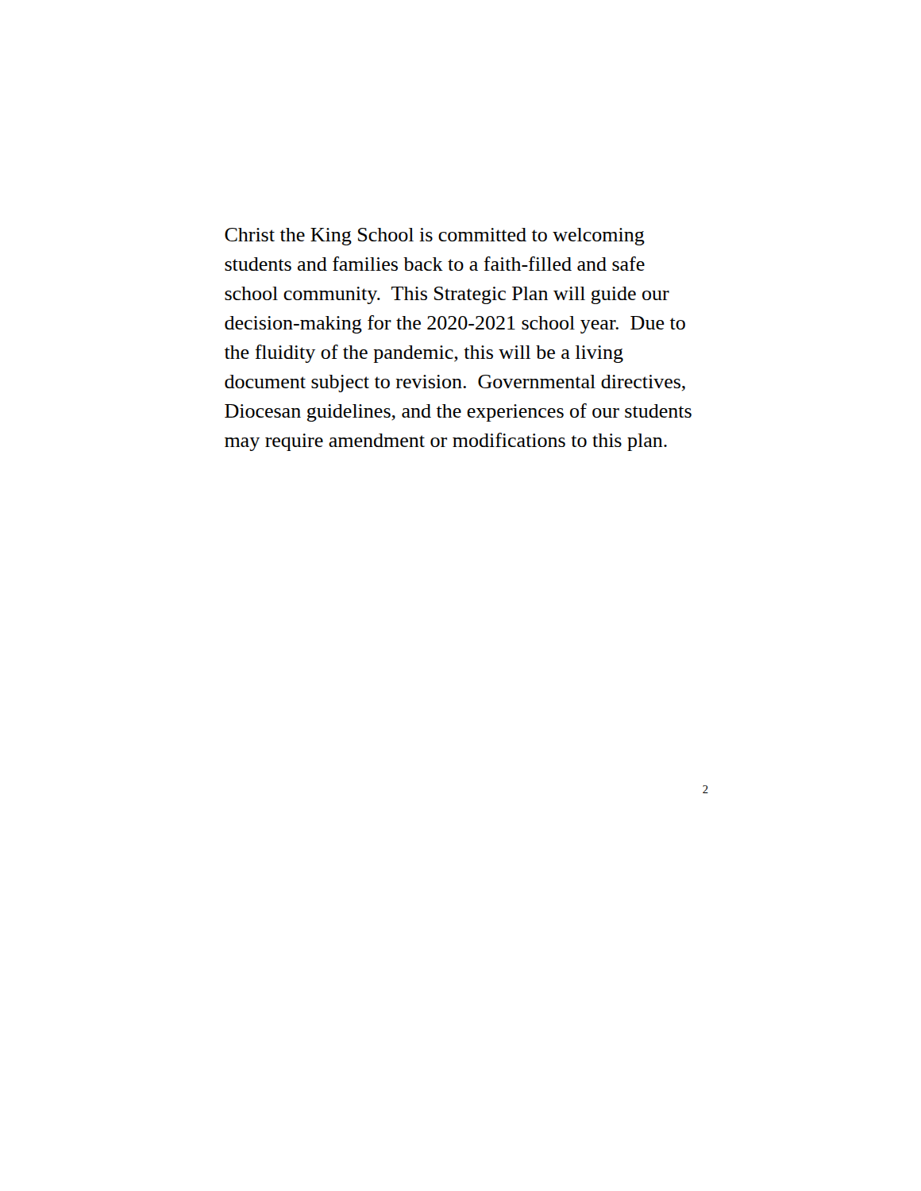Christ the King School is committed to welcoming students and families back to a faith-filled and safe school community. This Strategic Plan will guide our decision-making for the 2020-2021 school year. Due to the fluidity of the pandemic, this will be a living document subject to revision. Governmental directives, Diocesan guidelines, and the experiences of our students may require amendment or modifications to this plan.
2